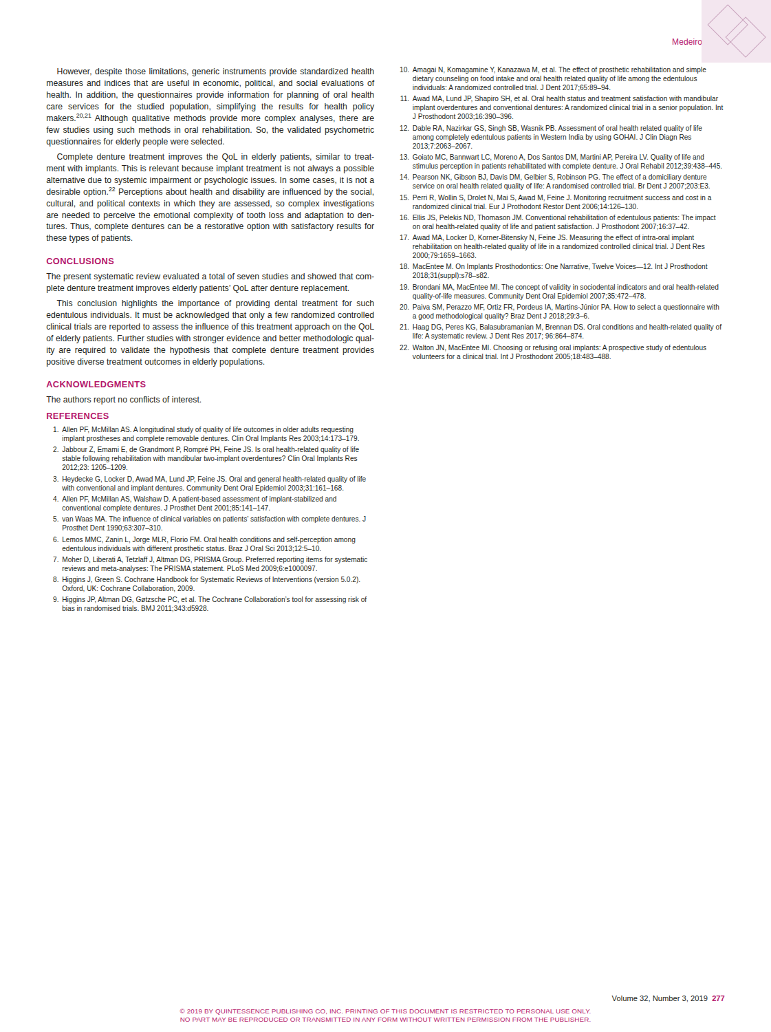Medeiros et al
However, despite those limitations, generic instruments provide standardized health measures and indices that are useful in economic, political, and social evaluations of health. In addition, the questionnaires provide information for planning of oral health care services for the studied population, simplifying the results for health policy makers.20,21 Although qualitative methods provide more complex analyses, there are few studies using such methods in oral rehabilitation. So, the validated psychometric questionnaires for elderly people were selected.
Complete denture treatment improves the QoL in elderly patients, similar to treatment with implants. This is relevant because implant treatment is not always a possible alternative due to systemic impairment or psychologic issues. In some cases, it is not a desirable option.22 Perceptions about health and disability are influenced by the social, cultural, and political contexts in which they are assessed, so complex investigations are needed to perceive the emotional complexity of tooth loss and adaptation to dentures. Thus, complete dentures can be a restorative option with satisfactory results for these types of patients.
Conclusions
The present systematic review evaluated a total of seven studies and showed that complete denture treatment improves elderly patients’ QoL after denture replacement.
This conclusion highlights the importance of providing dental treatment for such edentulous individuals. It must be acknowledged that only a few randomized controlled clinical trials are reported to assess the influence of this treatment approach on the QoL of elderly patients. Further studies with stronger evidence and better methodologic quality are required to validate the hypothesis that complete denture treatment provides positive diverse treatment outcomes in elderly populations.
Acknowledgments
The authors report no conflicts of interest.
References
Allen PF, McMillan AS. A longitudinal study of quality of life outcomes in older adults requesting implant prostheses and complete removable dentures. Clin Oral Implants Res 2003;14:173–179.
Jabbour Z, Emami E, de Grandmont P, Rompré PH, Feine JS. Is oral health-related quality of life stable following rehabilitation with mandibular two-implant overdentures? Clin Oral Implants Res 2012;23: 1205–1209.
Heydecke G, Locker D, Awad MA, Lund JP, Feine JS. Oral and general health-related quality of life with conventional and implant dentures. Community Dent Oral Epidemiol 2003;31:161–168.
Allen PF, McMillan AS, Walshaw D. A patient-based assessment of implant-stabilized and conventional complete dentures. J Prosthet Dent 2001;85:141–147.
van Waas MA. The influence of clinical variables on patients’ satisfaction with complete dentures. J Prosthet Dent 1990;63:307–310.
Lemos MMC, Zanin L, Jorge MLR, Florio FM. Oral health conditions and self-perception among edentulous individuals with different prosthetic status. Braz J Oral Sci 2013;12:5–10.
Moher D, Liberati A, Tetzlaff J, Altman DG, PRISMA Group. Preferred reporting items for systematic reviews and meta-analyses: The PRISMA statement. PLoS Med 2009;6:e1000097.
Higgins J, Green S. Cochrane Handbook for Systematic Reviews of Interventions (version 5.0.2). Oxford, UK: Cochrane Collaboration, 2009.
Higgins JP, Altman DG, Gøtzsche PC, et al. The Cochrane Collaboration’s tool for assessing risk of bias in randomised trials. BMJ 2011;343:d5928.
Amagai N, Komagamine Y, Kanazawa M, et al. The effect of prosthetic rehabilitation and simple dietary counseling on food intake and oral health related quality of life among the edentulous individuals: A randomized controlled trial. J Dent 2017;65:89–94.
Awad MA, Lund JP, Shapiro SH, et al. Oral health status and treatment satisfaction with mandibular implant overdentures and conventional dentures: A randomized clinical trial in a senior population. Int J Prosthodont 2003;16:390–396.
Dable RA, Nazirkar GS, Singh SB, Wasnik PB. Assessment of oral health related quality of life among completely edentulous patients in Western India by using GOHAI. J Clin Diagn Res 2013;7:2063–2067.
Goiato MC, Bannwart LC, Moreno A, Dos Santos DM, Martini AP, Pereira LV. Quality of life and stimulus perception in patients rehabilitated with complete denture. J Oral Rehabil 2012;39:438–445.
Pearson NK, Gibson BJ, Davis DM, Gelbier S, Robinson PG. The effect of a domiciliary denture service on oral health related quality of life: A randomised controlled trial. Br Dent J 2007;203:E3.
Perri R, Wollin S, Drolet N, Mai S, Awad M, Feine J. Monitoring recruitment success and cost in a randomized clinical trial. Eur J Prothodont Restor Dent 2006;14:126–130.
Ellis JS, Pelekis ND, Thomason JM. Conventional rehabilitation of edentulous patients: The impact on oral health-related quality of life and patient satisfaction. J Prosthodont 2007;16:37–42.
Awad MA, Locker D, Korner-Bitensky N, Feine JS. Measuring the effect of intra-oral implant rehabilitation on health-related quality of life in a randomized controlled clinical trial. J Dent Res 2000;79:1659–1663.
MacEntee M. On Implants Prosthodontics: One Narrative, Twelve Voices—12. Int J Prosthodont 2018;31(suppl):s78–s82.
Brondani MA, MacEntee MI. The concept of validity in sociodental indicators and oral health-related quality-of-life measures. Community Dent Oral Epidemiol 2007;35:472–478.
Paiva SM, Perazzo MF, Ortiz FR, Pordeus IA, Martins-Júnior PA. How to select a questionnaire with a good methodological quality? Braz Dent J 2018;29:3–6.
Haag DG, Peres KG, Balasubramanian M, Brennan DS. Oral conditions and health-related quality of life: A systematic review. J Dent Res 2017; 96:864–874.
Walton JN, MacEntee MI. Choosing or refusing oral implants: A prospective study of edentulous volunteers for a clinical trial. Int J Prosthodont 2005;18:483–488.
Volume 32, Number 3, 2019 277
© 2019 BY QUINTESSENCE PUBLISHING CO, INC. PRINTING OF THIS DOCUMENT IS RESTRICTED TO PERSONAL USE ONLY.
NO PART MAY BE REPRODUCED OR TRANSMITTED IN ANY FORM WITHOUT WRITTEN PERMISSION FROM THE PUBLISHER.